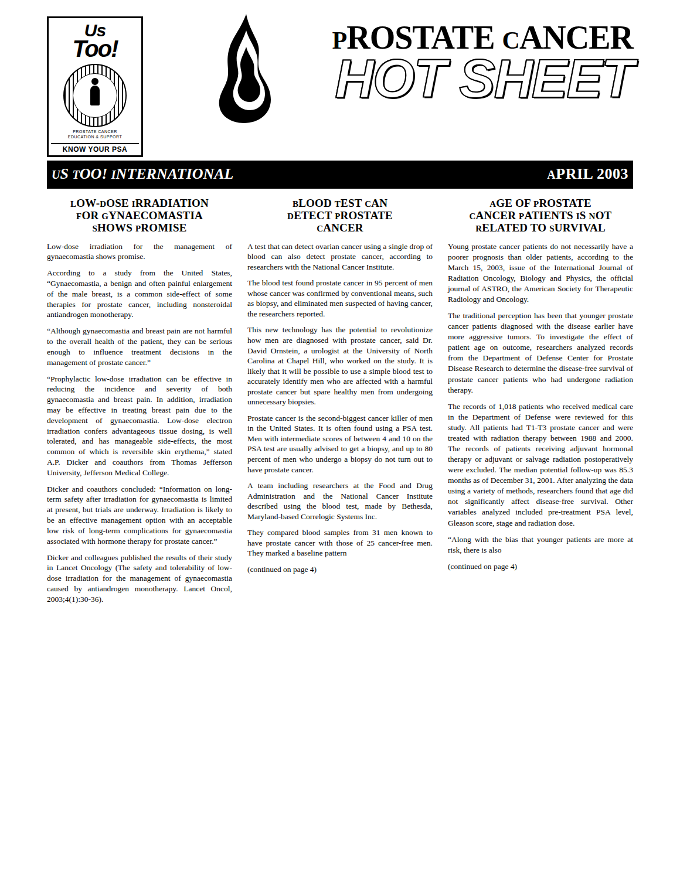Us Too!
Prostate Cancer
Education & Support
KNOW YOUR PSA
PROSTATE CANCER
HOT SHEET
US TOO! INTERNATIONAL
APRIL 2003
LOW-DOSE IRRADIATION
FOR GYNAECOMASTIA
SHOWS PROMISE
Low-dose irradiation for the management of gynaecomastia shows promise.
According to a study from the United States, “Gynaecomastia, a benign and often painful enlargement of the male breast, is a common side-effect of some therapies for prostate cancer, including nonsteroidal antiandrogen monotherapy.
“Although gynaecomastia and breast pain are not harmful to the overall health of the patient, they can be serious enough to influence treatment decisions in the management of prostate cancer.”
“Prophylactic low-dose irradiation can be effective in reducing the incidence and severity of both gynaecomastia and breast pain. In addition, irradiation may be effective in treating breast pain due to the development of gynaecomastia. Low-dose electron irradiation confers advantageous tissue dosing, is well tolerated, and has manageable side-effects, the most common of which is reversible skin erythema,” stated A.P. Dicker and coauthors from Thomas Jefferson University, Jefferson Medical College.
Dicker and coauthors concluded: “Information on long-term safety after irradiation for gynaecomastia is limited at present, but trials are underway. Irradiation is likely to be an effective management option with an acceptable low risk of long-term complications for gynaecomastia associated with hormone therapy for prostate cancer.”
Dicker and colleagues published the results of their study in Lancet Oncology (The safety and tolerability of low-dose irradiation for the management of gynaecomastia caused by antiandrogen monotherapy. Lancet Oncol, 2003;4(1):30-36).
BLOOD TEST CAN
DETECT PROSTATE
CANCER
A test that can detect ovarian cancer using a single drop of blood can also detect prostate cancer, according to researchers with the National Cancer Institute.
The blood test found prostate cancer in 95 percent of men whose cancer was confirmed by conventional means, such as biopsy, and eliminated men suspected of having cancer, the researchers reported.
This new technology has the potential to revolutionize how men are diagnosed with prostate cancer, said Dr. David Ornstein, a urologist at the University of North Carolina at Chapel Hill, who worked on the study. It is likely that it will be possible to use a simple blood test to accurately identify men who are affected with a harmful prostate cancer but spare healthy men from undergoing unnecessary biopsies.
Prostate cancer is the second-biggest cancer killer of men in the United States. It is often found using a PSA test. Men with intermediate scores of between 4 and 10 on the PSA test are usually advised to get a biopsy, and up to 80 percent of men who undergo a biopsy do not turn out to have prostate cancer.
A team including researchers at the Food and Drug Administration and the National Cancer Institute described using the blood test, made by Bethesda, Maryland-based Correlogic Systems Inc.
They compared blood samples from 31 men known to have prostate cancer with those of 25 cancer-free men. They marked a baseline pattern
(continued on page 4)
AGE OF PROSTATE
CANCER PATIENTS IS NOT
RELATED TO SURVIVAL
Young prostate cancer patients do not necessarily have a poorer prognosis than older patients, according to the March 15, 2003, issue of the International Journal of Radiation Oncology, Biology and Physics, the official journal of ASTRO, the American Society for Therapeutic Radiology and Oncology.
The traditional perception has been that younger prostate cancer patients diagnosed with the disease earlier have more aggressive tumors. To investigate the effect of patient age on outcome, researchers analyzed records from the Department of Defense Center for Prostate Disease Research to determine the disease-free survival of prostate cancer patients who had undergone radiation therapy.
The records of 1,018 patients who received medical care in the Department of Defense were reviewed for this study. All patients had T1-T3 prostate cancer and were treated with radiation therapy between 1988 and 2000. The records of patients receiving adjuvant hormonal therapy or adjuvant or salvage radiation postoperatively were excluded. The median potential follow-up was 85.3 months as of December 31, 2001. After analyzing the data using a variety of methods, researchers found that age did not significantly affect disease-free survival. Other variables analyzed included pre-treatment PSA level, Gleason score, stage and radiation dose.
“Along with the bias that younger patients are more at risk, there is also
(continued on page 4)